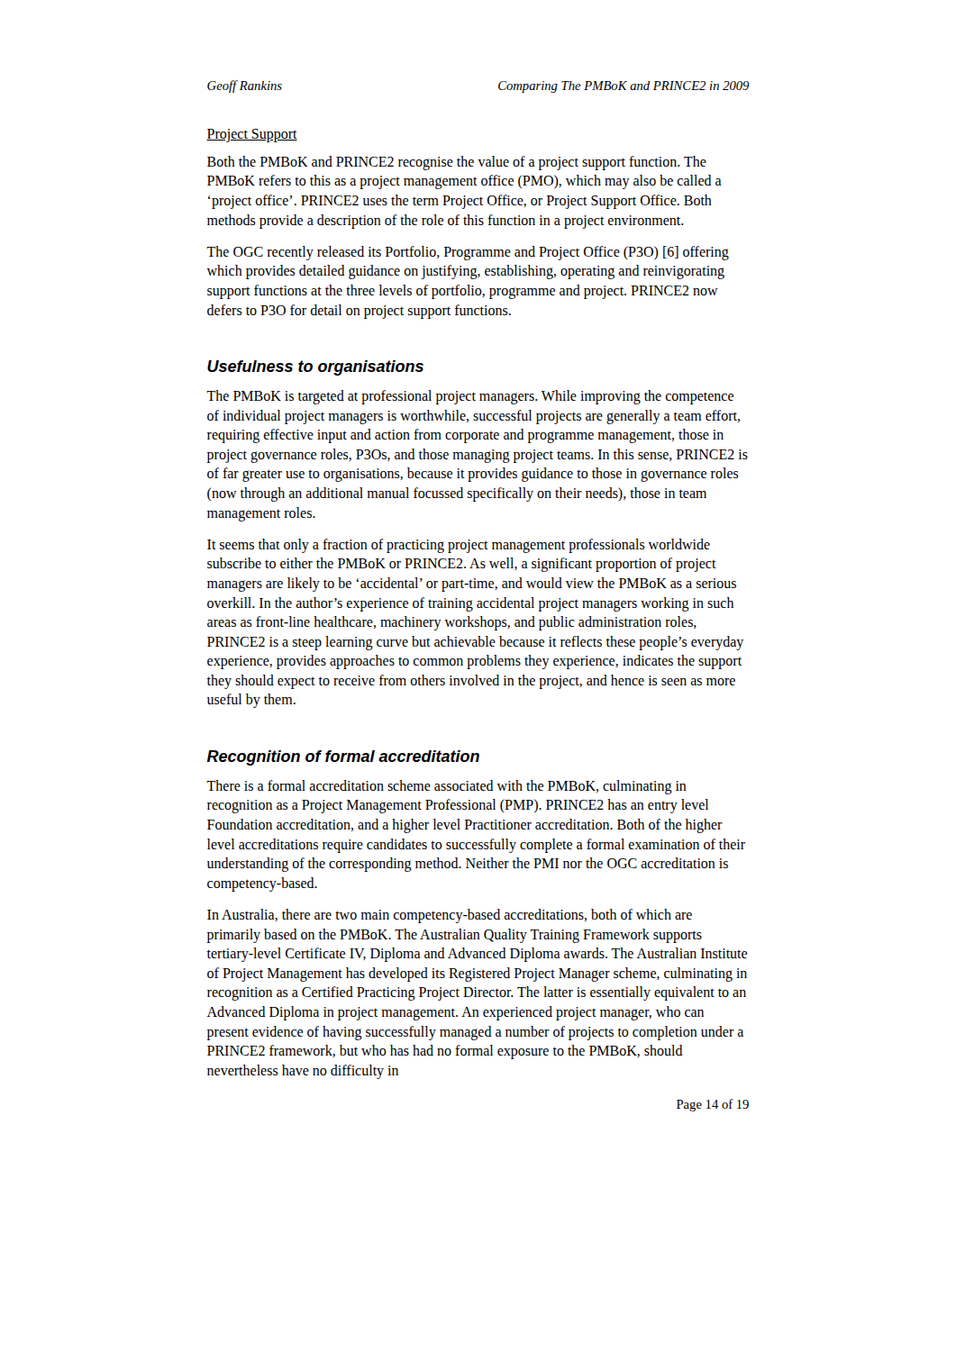Geoff Rankins
Comparing The PMBoK and PRINCE2 in 2009
Project Support
Both the PMBoK and PRINCE2 recognise the value of a project support function. The PMBoK refers to this as a project management office (PMO), which may also be called a ‘project office’. PRINCE2 uses the term Project Office, or Project Support Office. Both methods provide a description of the role of this function in a project environment.
The OGC recently released its Portfolio, Programme and Project Office (P3O) [6] offering which provides detailed guidance on justifying, establishing, operating and reinvigorating support functions at the three levels of portfolio, programme and project. PRINCE2 now defers to P3O for detail on project support functions.
Usefulness to organisations
The PMBoK is targeted at professional project managers. While improving the competence of individual project managers is worthwhile, successful projects are generally a team effort, requiring effective input and action from corporate and programme management, those in project governance roles, P3Os, and those managing project teams. In this sense, PRINCE2 is of far greater use to organisations, because it provides guidance to those in governance roles (now through an additional manual focussed specifically on their needs), those in team management roles.
It seems that only a fraction of practicing project management professionals worldwide subscribe to either the PMBoK or PRINCE2. As well, a significant proportion of project managers are likely to be ‘accidental’ or part-time, and would view the PMBoK as a serious overkill. In the author’s experience of training accidental project managers working in such areas as front-line healthcare, machinery workshops, and public administration roles, PRINCE2 is a steep learning curve but achievable because it reflects these people’s everyday experience, provides approaches to common problems they experience, indicates the support they should expect to receive from others involved in the project, and hence is seen as more useful by them.
Recognition of formal accreditation
There is a formal accreditation scheme associated with the PMBoK, culminating in recognition as a Project Management Professional (PMP). PRINCE2 has an entry level Foundation accreditation, and a higher level Practitioner accreditation. Both of the higher level accreditations require candidates to successfully complete a formal examination of their understanding of the corresponding method. Neither the PMI nor the OGC accreditation is competency-based.
In Australia, there are two main competency-based accreditations, both of which are primarily based on the PMBoK. The Australian Quality Training Framework supports tertiary-level Certificate IV, Diploma and Advanced Diploma awards. The Australian Institute of Project Management has developed its Registered Project Manager scheme, culminating in recognition as a Certified Practicing Project Director. The latter is essentially equivalent to an Advanced Diploma in project management. An experienced project manager, who can present evidence of having successfully managed a number of projects to completion under a PRINCE2 framework, but who has had no formal exposure to the PMBoK, should nevertheless have no difficulty in
Page 14 of 19